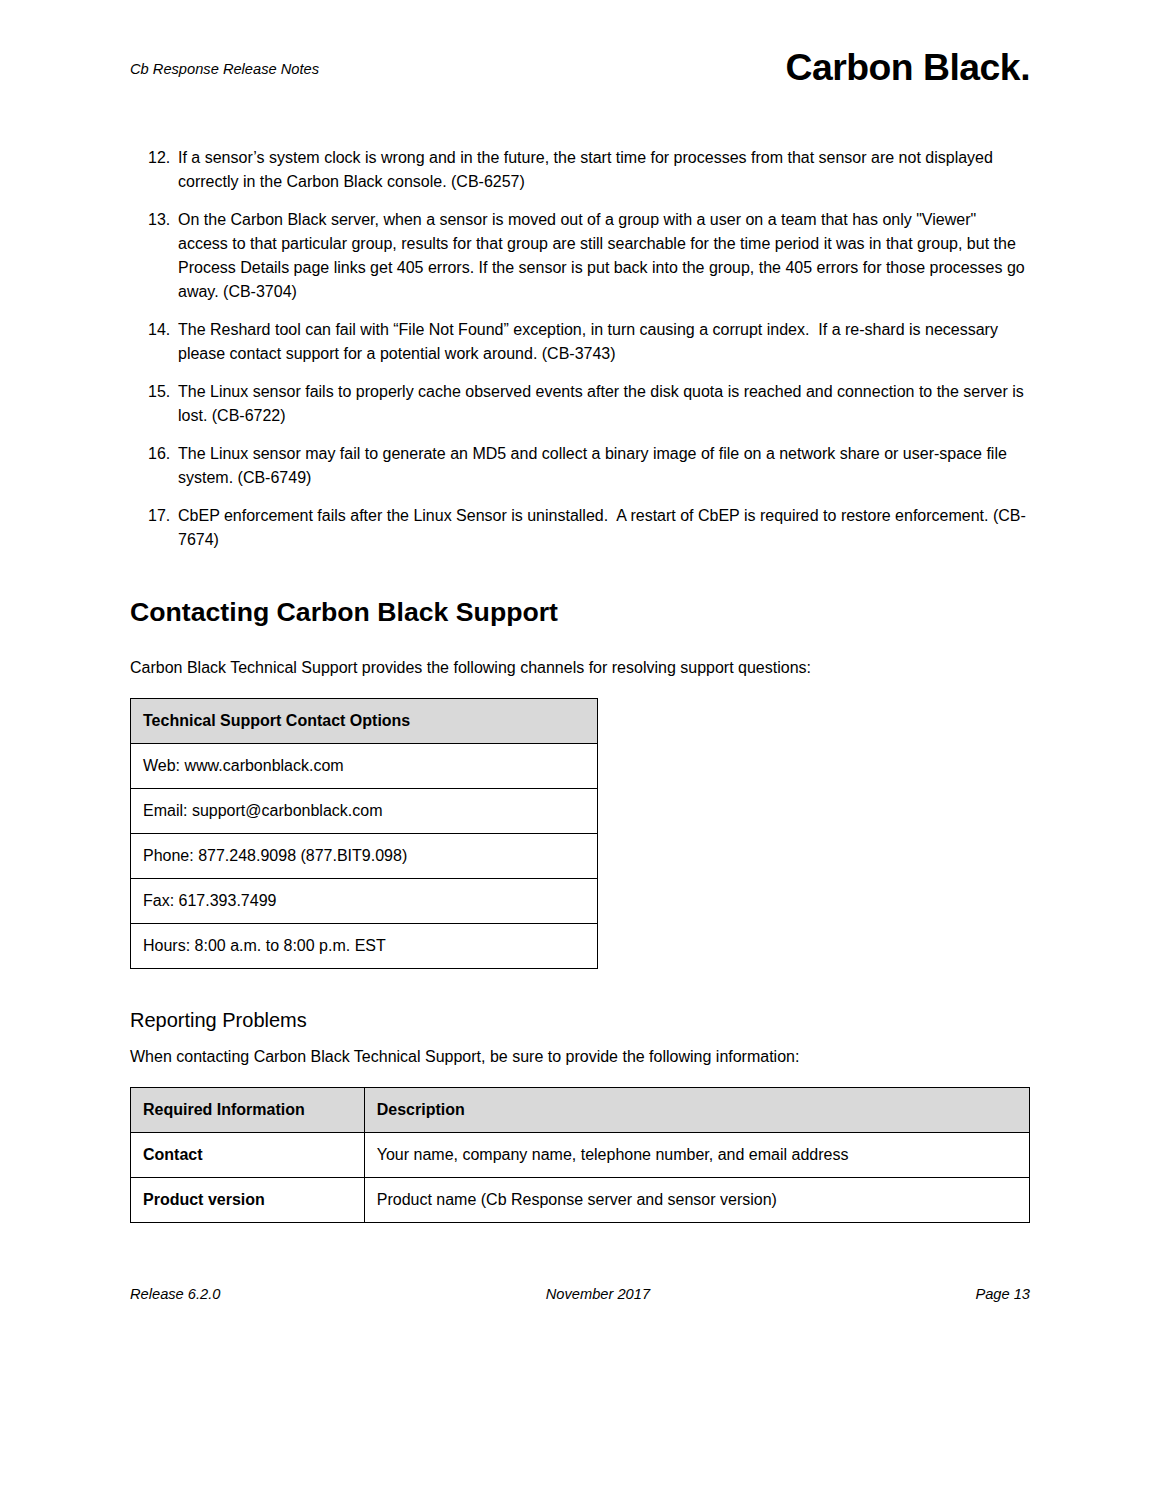Cb Response Release Notes
Carbon Black.
If a sensor’s system clock is wrong and in the future, the start time for processes from that sensor are not displayed correctly in the Carbon Black console. (CB-6257)
On the Carbon Black server, when a sensor is moved out of a group with a user on a team that has only "Viewer" access to that particular group, results for that group are still searchable for the time period it was in that group, but the Process Details page links get 405 errors. If the sensor is put back into the group, the 405 errors for those processes go away. (CB-3704)
The Reshard tool can fail with “File Not Found” exception, in turn causing a corrupt index. If a re-shard is necessary please contact support for a potential work around. (CB-3743)
The Linux sensor fails to properly cache observed events after the disk quota is reached and connection to the server is lost. (CB-6722)
The Linux sensor may fail to generate an MD5 and collect a binary image of file on a network share or user-space file system. (CB-6749)
CbEP enforcement fails after the Linux Sensor is uninstalled. A restart of CbEP is required to restore enforcement. (CB-7674)
Contacting Carbon Black Support
Carbon Black Technical Support provides the following channels for resolving support questions:
| Technical Support Contact Options |
| --- |
| Web: www.carbonblack.com |
| Email: support@carbonblack.com |
| Phone: 877.248.9098 (877.BIT9.098) |
| Fax: 617.393.7499 |
| Hours: 8:00 a.m. to 8:00 p.m. EST |
Reporting Problems
When contacting Carbon Black Technical Support, be sure to provide the following information:
| Required Information | Description |
| --- | --- |
| Contact | Your name, company name, telephone number, and email address |
| Product version | Product name (Cb Response server and sensor version) |
Release 6.2.0 November 2017 Page 13